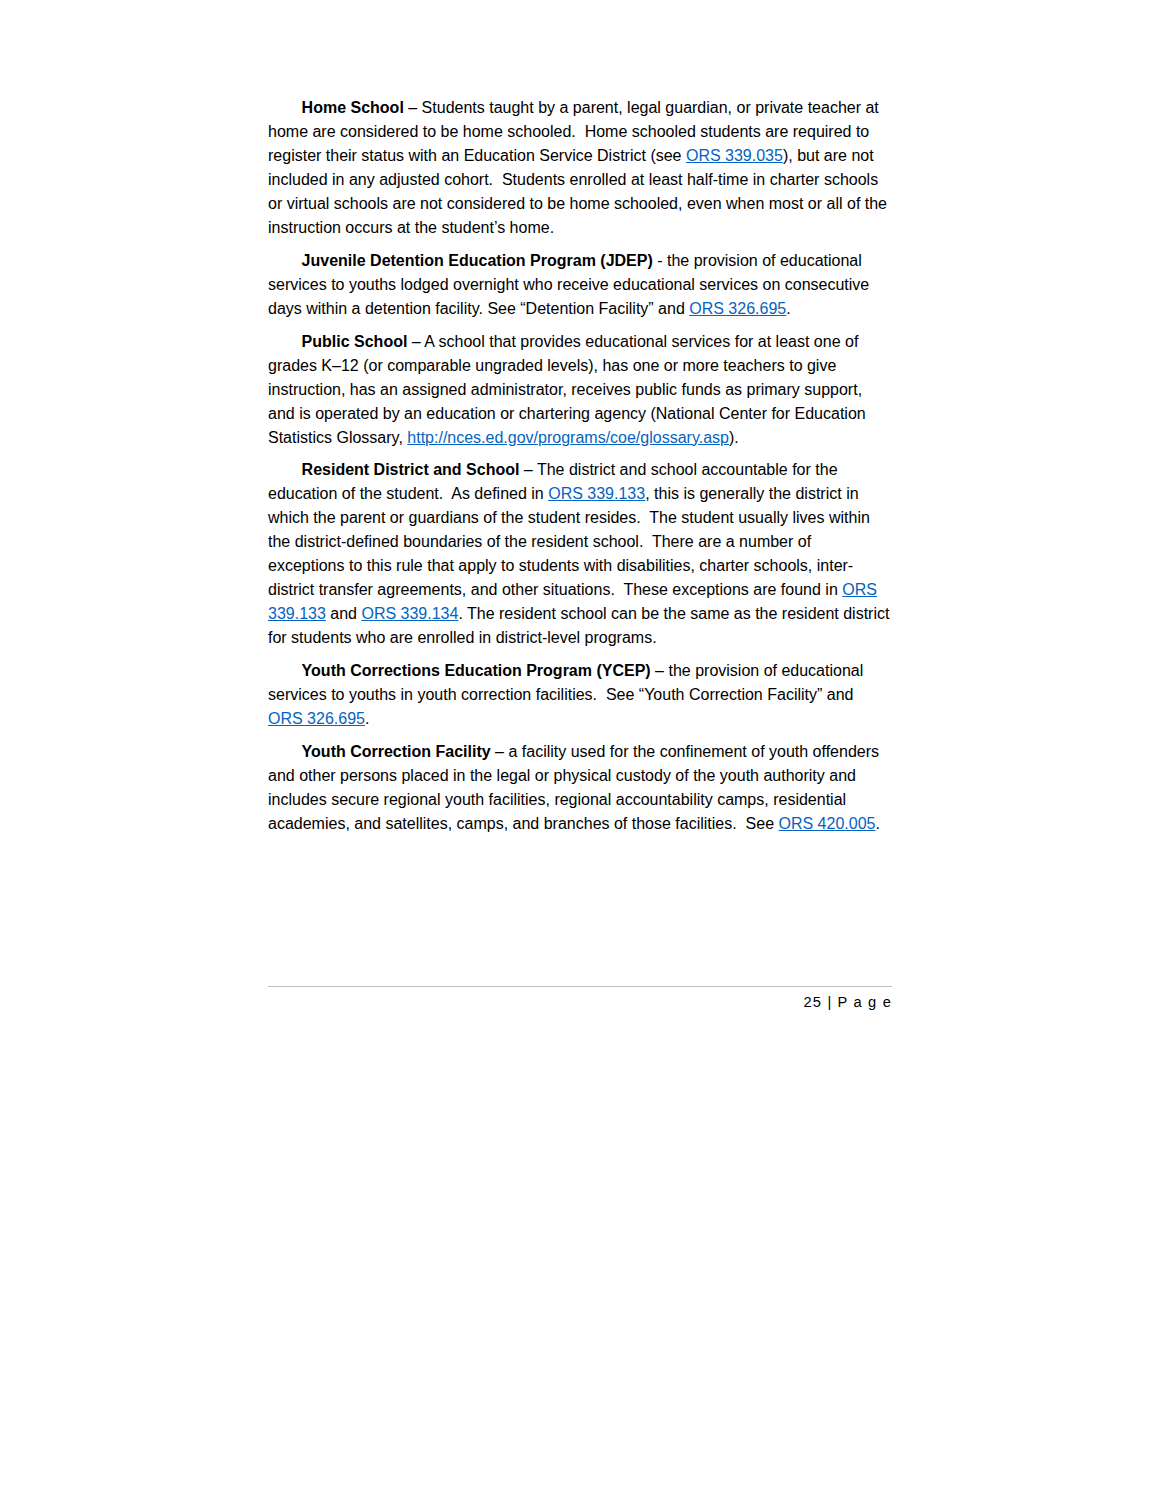Home School – Students taught by a parent, legal guardian, or private teacher at home are considered to be home schooled. Home schooled students are required to register their status with an Education Service District (see ORS 339.035), but are not included in any adjusted cohort. Students enrolled at least half-time in charter schools or virtual schools are not considered to be home schooled, even when most or all of the instruction occurs at the student’s home.
Juvenile Detention Education Program (JDEP) - the provision of educational services to youths lodged overnight who receive educational services on consecutive days within a detention facility. See “Detention Facility” and ORS 326.695.
Public School – A school that provides educational services for at least one of grades K–12 (or comparable ungraded levels), has one or more teachers to give instruction, has an assigned administrator, receives public funds as primary support, and is operated by an education or chartering agency (National Center for Education Statistics Glossary, http://nces.ed.gov/programs/coe/glossary.asp).
Resident District and School – The district and school accountable for the education of the student. As defined in ORS 339.133, this is generally the district in which the parent or guardians of the student resides. The student usually lives within the district-defined boundaries of the resident school. There are a number of exceptions to this rule that apply to students with disabilities, charter schools, inter-district transfer agreements, and other situations. These exceptions are found in ORS 339.133 and ORS 339.134. The resident school can be the same as the resident district for students who are enrolled in district-level programs.
Youth Corrections Education Program (YCEP) – the provision of educational services to youths in youth correction facilities. See “Youth Correction Facility” and ORS 326.695.
Youth Correction Facility – a facility used for the confinement of youth offenders and other persons placed in the legal or physical custody of the youth authority and includes secure regional youth facilities, regional accountability camps, residential academies, and satellites, camps, and branches of those facilities. See ORS 420.005.
25 | P a g e